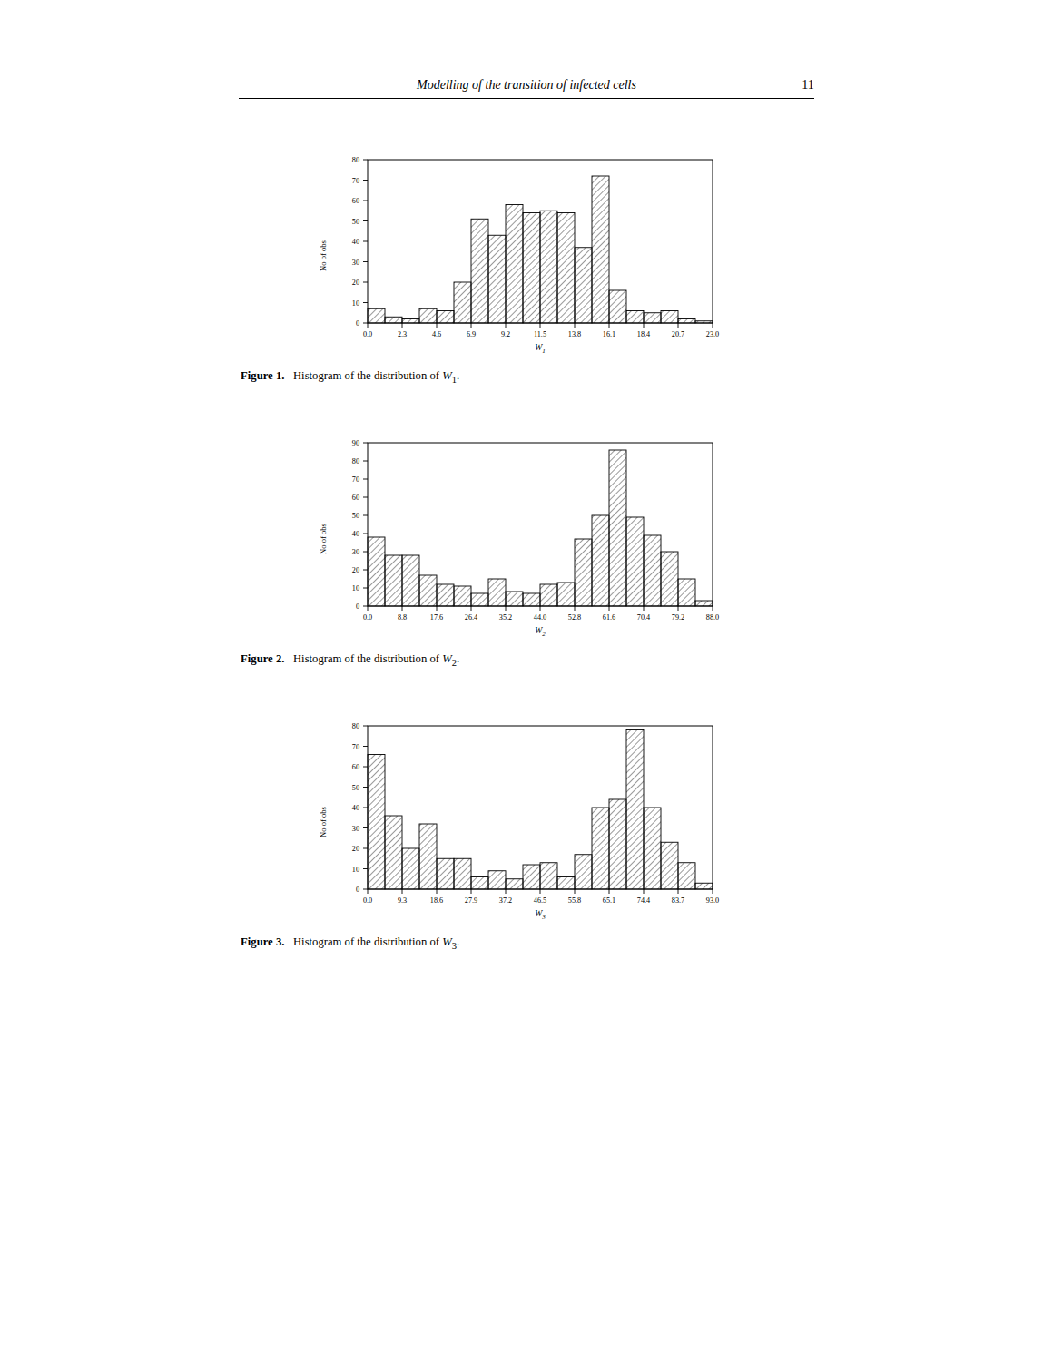Modelling of the transition of infected cells 11
No of obs 0 10 20 30 40 50 60 70 80 0.0 2.3 4.6 6.9 9.2 11.5 13.8 16.1 18.4 20.7 23.0 W1
Figure 1. Histogram of the distribution of W1.
No of obs 0 10 20 30 40 50 60 70 80 90 0.0 8.8 17.6 26.4 35.2 44.0 52.8 61.6 70.4 79.2 88.0 W2
Figure 2. Histogram of the distribution of W2.
No of obs 0 10 20 30 40 50 60 70 80 0.0 9.3 18.6 27.9 37.2 46.5 55.8 65.1 74.4 83.7 93.0 W3
Figure 3. Histogram of the distribution of W3.